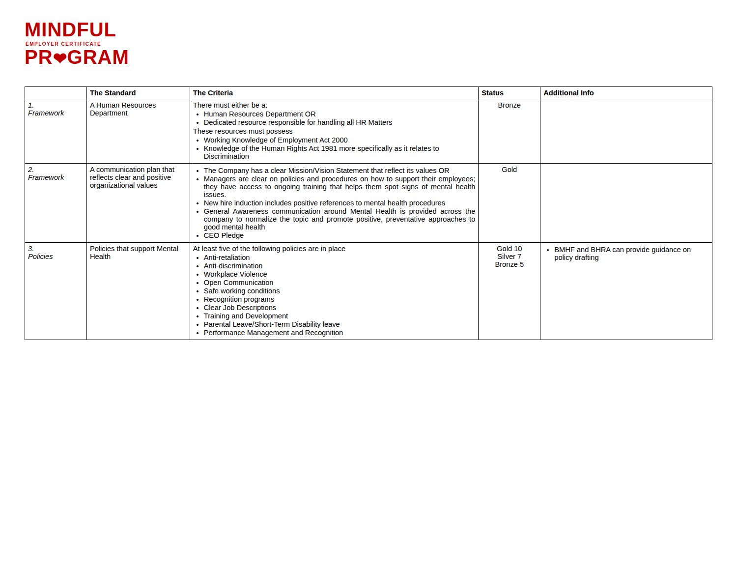MINDFUL
EMPLOYER CERTIFICATE
PR❤GRAM
| | The Standard | The Criteria | Status | Additional Info |
| --- | --- | --- | --- | --- |
| 1. Framework | A Human Resources Department | There must either be a: Human Resources Department OR Dedicated resource responsible for handling all HR Matters These resources must possess Working Knowledge of Employment Act 2000 Knowledge of the Human Rights Act 1981 more specifically as it relates to Discrimination | Bronze | |
| 2. Framework | A communication plan that reflects clear and positive organizational values | The Company has a clear Mission/Vision Statement that reflect its values OR Managers are clear on policies and procedures on how to support their employees; they have access to ongoing training that helps them spot signs of mental health issues. New hire induction includes positive references to mental health procedures General Awareness communication around Mental Health is provided across the company to normalize the topic and promote positive, preventative approaches to good mental health CEO Pledge | Gold | |
| 3. Policies | Policies that support Mental Health | At least five of the following policies are in place Anti-retaliation Anti-discrimination Workplace Violence Open Communication Safe working conditions Recognition programs Clear Job Descriptions Training and Development Parental Leave/Short-Term Disability leave Performance Management and Recognition | Gold 10 Silver 7 Bronze 5 | BMHF and BHRA can provide guidance on policy drafting |